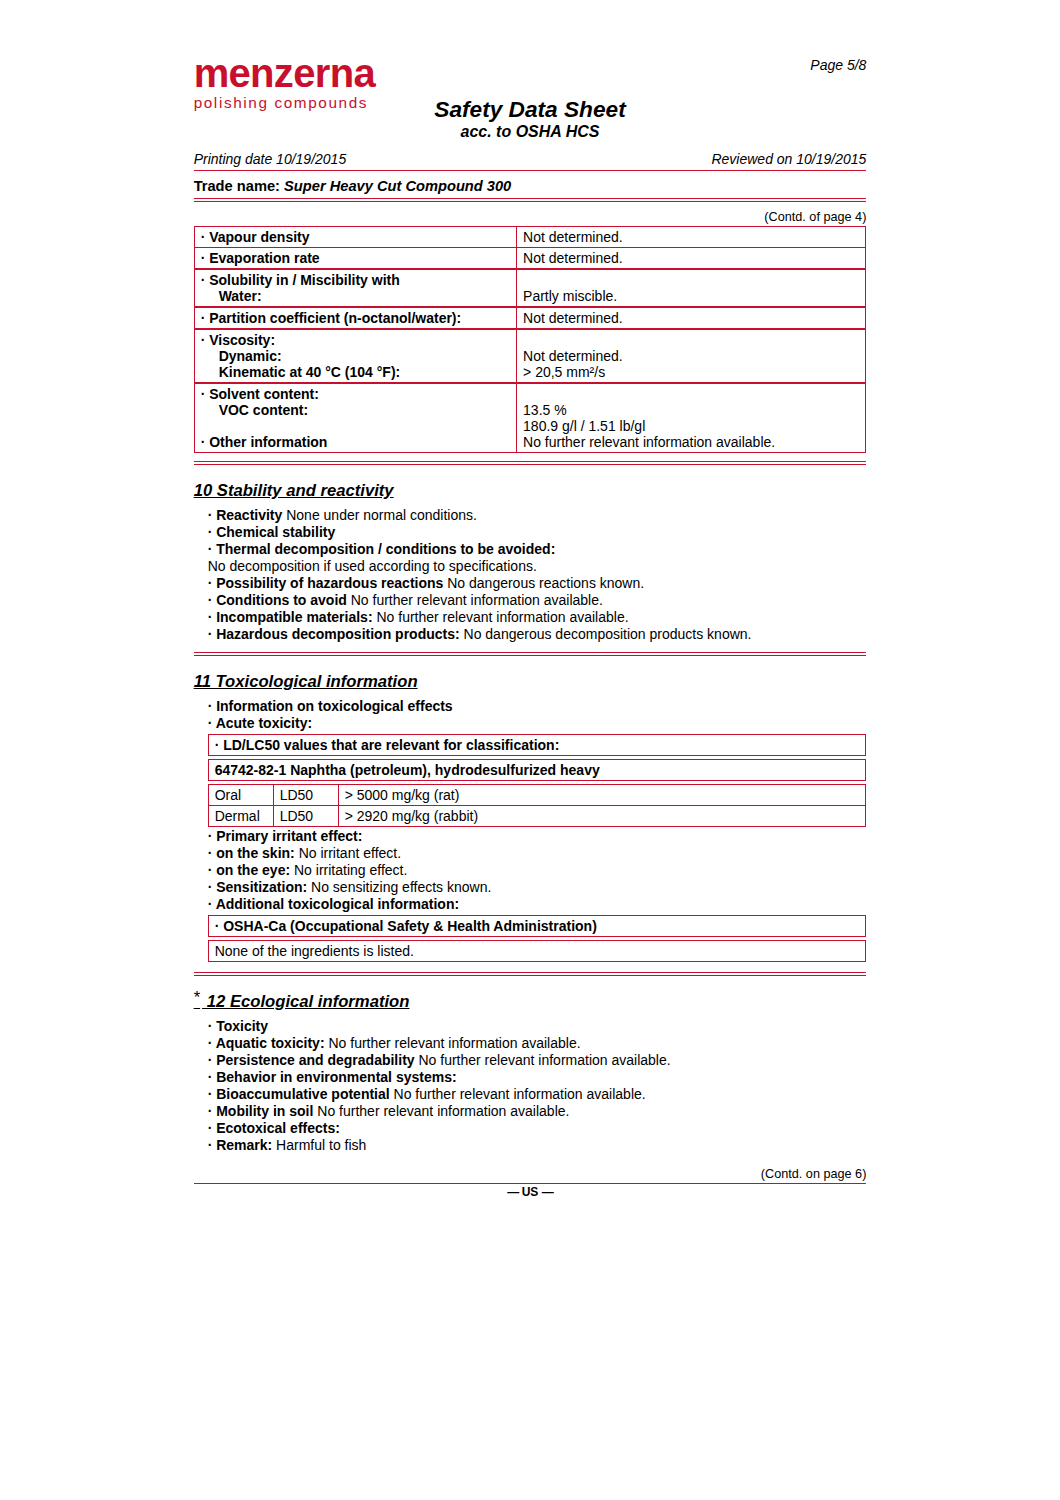menzerna
polishing compounds
Page 5/8
Safety Data Sheet
acc. to OSHA HCS
Printing date 10/19/2015
Reviewed on 10/19/2015
Trade name: Super Heavy Cut Compound 300
(Contd. of page 4)
| · Vapour density | Not determined. |
| · Evaporation rate | Not determined. |
| · Solubility in / Miscibility with Water: | Partly miscible. |
| · Partition coefficient (n-octanol/water): | Not determined. |
| · Viscosity: Dynamic: Kinematic at 40 °C (104 °F): | Not determined. > 20,5 mm²/s |
| · Solvent content: VOC content: · Other information | 13.5 % 180.9 g/l / 1.51 lb/gl No further relevant information available. |
10 Stability and reactivity
· Reactivity None under normal conditions.
· Chemical stability
· Thermal decomposition / conditions to be avoided:
No decomposition if used according to specifications.
· Possibility of hazardous reactions No dangerous reactions known.
· Conditions to avoid No further relevant information available.
· Incompatible materials: No further relevant information available.
· Hazardous decomposition products: No dangerous decomposition products known.
11 Toxicological information
· Information on toxicological effects
· Acute toxicity:
| · LD/LC50 values that are relevant for classification: |
| 64742-82-1 Naphtha (petroleum), hydrodesulfurized heavy |
| Oral | LD50 | > 5000 mg/kg (rat) |
| Dermal | LD50 | > 2920 mg/kg (rabbit) |
· Primary irritant effect:
· on the skin: No irritant effect.
· on the eye: No irritating effect.
· Sensitization: No sensitizing effects known.
· Additional toxicological information:
| · OSHA-Ca (Occupational Safety & Health Administration) |
| None of the ingredients is listed. |
* 12 Ecological information
· Toxicity
· Aquatic toxicity: No further relevant information available.
· Persistence and degradability No further relevant information available.
· Behavior in environmental systems:
· Bioaccumulative potential No further relevant information available.
· Mobility in soil No further relevant information available.
· Ecotoxical effects:
· Remark: Harmful to fish
(Contd. on page 6)
— US —